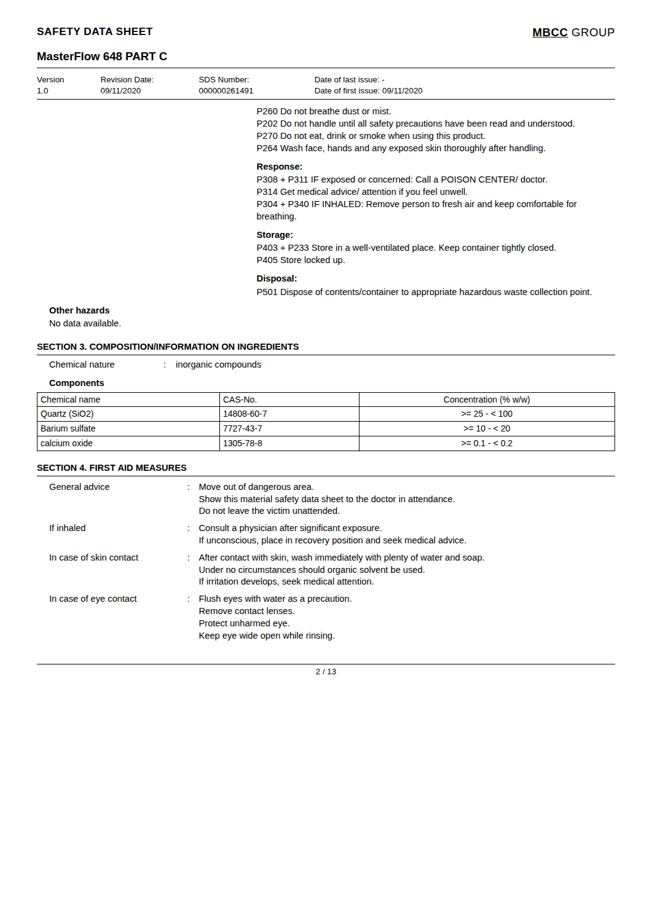SAFETY DATA SHEET
MBCC GROUP
MasterFlow 648 PART C
| Version 1.0 | Revision Date: 09/11/2020 | SDS Number: 000000261491 | Date of last issue: - Date of first issue: 09/11/2020 |
P260 Do not breathe dust or mist.
P202 Do not handle until all safety precautions have been read and understood.
P270 Do not eat, drink or smoke when using this product.
P264 Wash face, hands and any exposed skin thoroughly after handling.
Response:
P308 + P311 IF exposed or concerned: Call a POISON CENTER/ doctor.
P314 Get medical advice/ attention if you feel unwell.
P304 + P340 IF INHALED: Remove person to fresh air and keep comfortable for breathing.
Storage:
P403 + P233 Store in a well-ventilated place. Keep container tightly closed.
P405 Store locked up.
Disposal:
P501 Dispose of contents/container to appropriate hazardous waste collection point.
Other hazards
No data available.
SECTION 3. COMPOSITION/INFORMATION ON INGREDIENTS
| Chemical nature | : | inorganic compounds |
Components
| Chemical name | CAS-No. | Concentration (% w/w) |
| --- | --- | --- |
| Quartz (SiO2) | 14808-60-7 | >= 25 - < 100 |
| Barium sulfate | 7727-43-7 | >= 10 - < 20 |
| calcium oxide | 1305-78-8 | >= 0.1 - < 0.2 |
SECTION 4. FIRST AID MEASURES
| General advice | : | Move out of dangerous area. Show this material safety data sheet to the doctor in attendance. Do not leave the victim unattended. |
| If inhaled | : | Consult a physician after significant exposure. If unconscious, place in recovery position and seek medical advice. |
| In case of skin contact | : | After contact with skin, wash immediately with plenty of water and soap. Under no circumstances should organic solvent be used. If irritation develops, seek medical attention. |
| In case of eye contact | : | Flush eyes with water as a precaution. Remove contact lenses. Protect unharmed eye. Keep eye wide open while rinsing. |
2 / 13